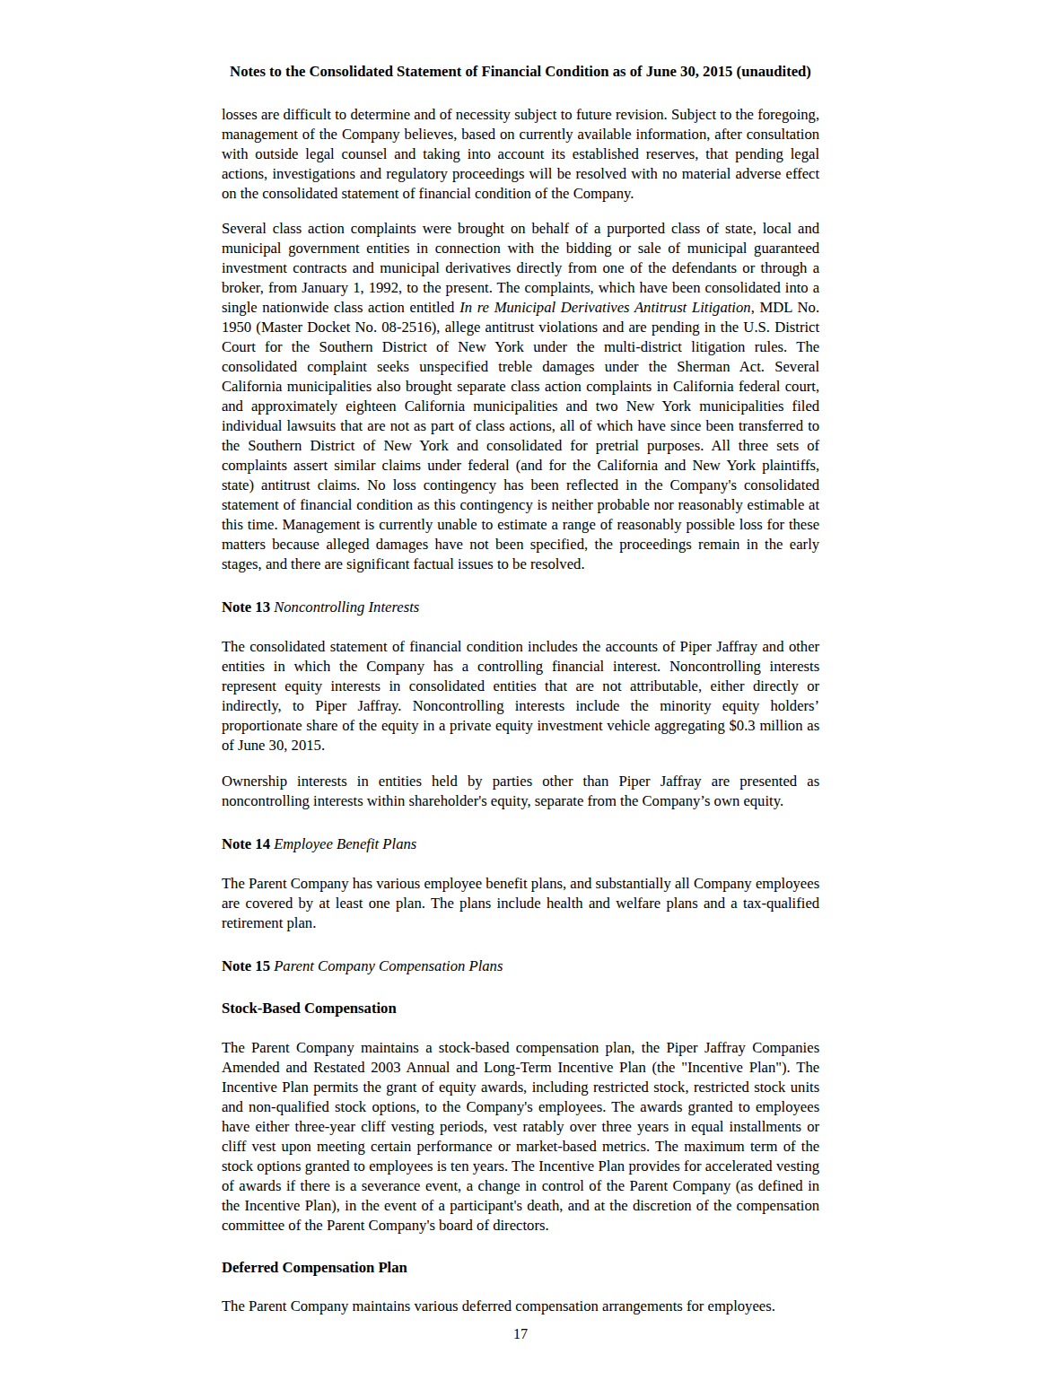Notes to the Consolidated Statement of Financial Condition as of June 30, 2015 (unaudited)
losses are difficult to determine and of necessity subject to future revision. Subject to the foregoing, management of the Company believes, based on currently available information, after consultation with outside legal counsel and taking into account its established reserves, that pending legal actions, investigations and regulatory proceedings will be resolved with no material adverse effect on the consolidated statement of financial condition of the Company.
Several class action complaints were brought on behalf of a purported class of state, local and municipal government entities in connection with the bidding or sale of municipal guaranteed investment contracts and municipal derivatives directly from one of the defendants or through a broker, from January 1, 1992, to the present. The complaints, which have been consolidated into a single nationwide class action entitled In re Municipal Derivatives Antitrust Litigation, MDL No. 1950 (Master Docket No. 08-2516), allege antitrust violations and are pending in the U.S. District Court for the Southern District of New York under the multi-district litigation rules. The consolidated complaint seeks unspecified treble damages under the Sherman Act. Several California municipalities also brought separate class action complaints in California federal court, and approximately eighteen California municipalities and two New York municipalities filed individual lawsuits that are not as part of class actions, all of which have since been transferred to the Southern District of New York and consolidated for pretrial purposes. All three sets of complaints assert similar claims under federal (and for the California and New York plaintiffs, state) antitrust claims. No loss contingency has been reflected in the Company's consolidated statement of financial condition as this contingency is neither probable nor reasonably estimable at this time. Management is currently unable to estimate a range of reasonably possible loss for these matters because alleged damages have not been specified, the proceedings remain in the early stages, and there are significant factual issues to be resolved.
Note 13 Noncontrolling Interests
The consolidated statement of financial condition includes the accounts of Piper Jaffray and other entities in which the Company has a controlling financial interest. Noncontrolling interests represent equity interests in consolidated entities that are not attributable, either directly or indirectly, to Piper Jaffray. Noncontrolling interests include the minority equity holders’ proportionate share of the equity in a private equity investment vehicle aggregating $0.3 million as of June 30, 2015.
Ownership interests in entities held by parties other than Piper Jaffray are presented as noncontrolling interests within shareholder's equity, separate from the Company’s own equity.
Note 14 Employee Benefit Plans
The Parent Company has various employee benefit plans, and substantially all Company employees are covered by at least one plan. The plans include health and welfare plans and a tax-qualified retirement plan.
Note 15 Parent Company Compensation Plans
Stock-Based Compensation
The Parent Company maintains a stock-based compensation plan, the Piper Jaffray Companies Amended and Restated 2003 Annual and Long-Term Incentive Plan (the "Incentive Plan"). The Incentive Plan permits the grant of equity awards, including restricted stock, restricted stock units and non-qualified stock options, to the Company's employees. The awards granted to employees have either three-year cliff vesting periods, vest ratably over three years in equal installments or cliff vest upon meeting certain performance or market-based metrics. The maximum term of the stock options granted to employees is ten years. The Incentive Plan provides for accelerated vesting of awards if there is a severance event, a change in control of the Parent Company (as defined in the Incentive Plan), in the event of a participant's death, and at the discretion of the compensation committee of the Parent Company's board of directors.
Deferred Compensation Plan
The Parent Company maintains various deferred compensation arrangements for employees.
17